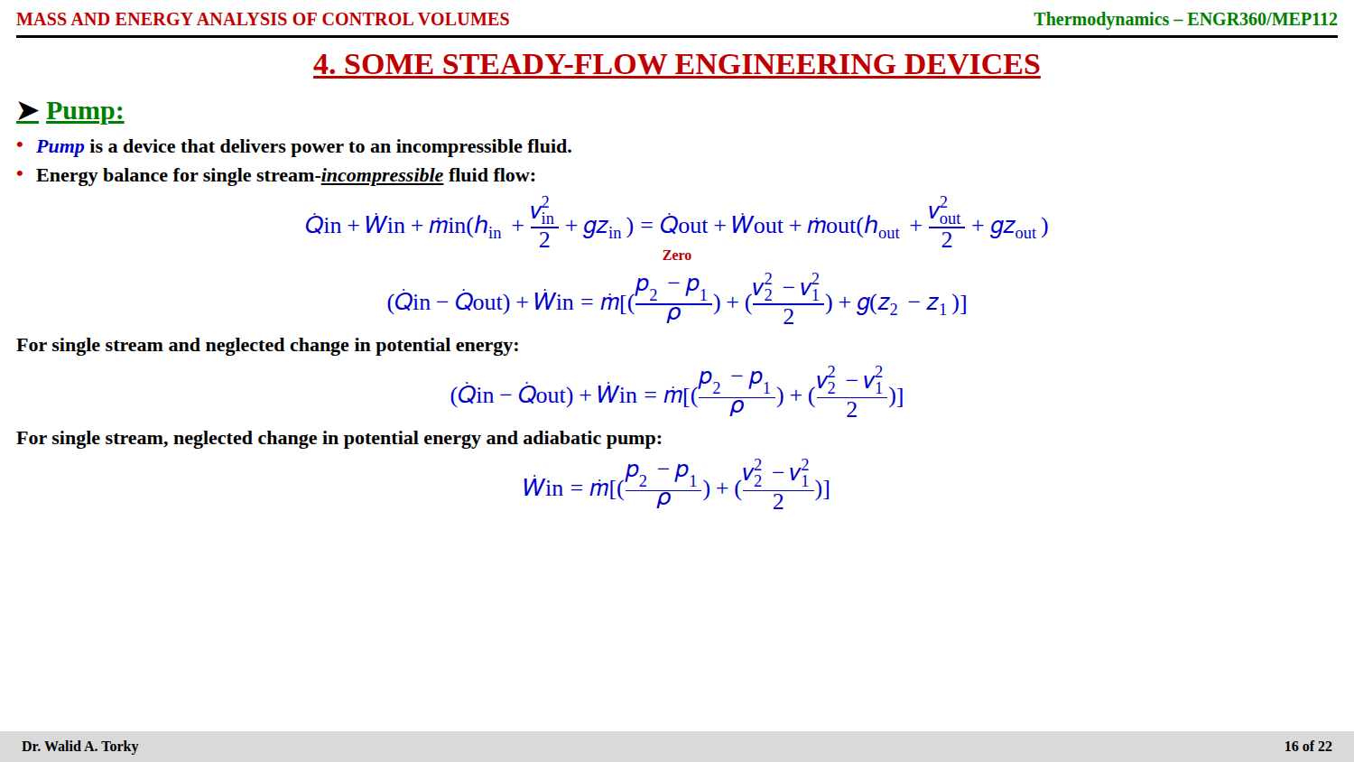MASS AND ENERGY ANALYSIS OF CONTROL VOLUMES
Thermodynamics – ENGR360/MEP112
4. SOME STEADY-FLOW ENGINEERING DEVICES
➤Pump:
Pump is a device that delivers power to an incompressible fluid.
Energy balance for single stream-incompressible fluid flow:
Q˙in + W˙in + m˙in ( hin + vin2 2 + gzin ) = Q˙out + W˙out + m˙out ( hout + vout2 2 + gzout )
Zero
( Q˙in − Q˙out ) + W˙in = m˙ [ ( p2−p1 ρ ) + ( v22−v12 2 ) + g ( z2 − z1 ) ]
For single stream and neglected change in potential energy:
( Q˙in − Q˙out ) + W˙in = m˙ [ ( p2−p1 ρ ) + ( v22−v12 2 ) ]
For single stream, neglected change in potential energy and adiabatic pump:
W˙in = m˙ [ ( p2−p1 ρ ) + ( v22−v12 2 ) ]
Dr. Walid A. Torky
16 of 22